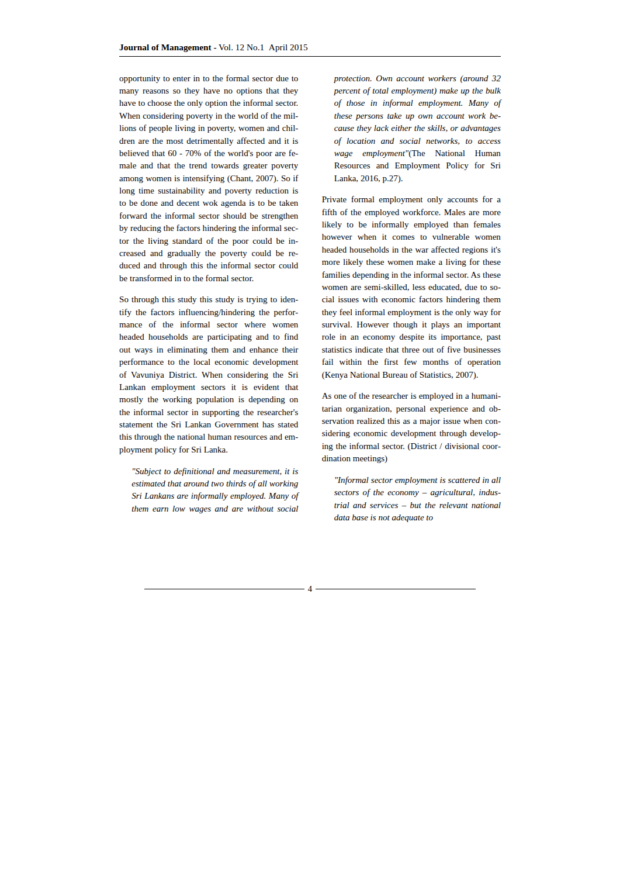Journal of Management - Vol. 12 No.1 April 2015
opportunity to enter in to the formal sector due to many reasons so they have no options that they have to choose the only option the informal sector. When considering poverty in the world of the millions of people living in poverty, women and children are the most detrimentally affected and it is believed that 60 - 70% of the world's poor are female and that the trend towards greater poverty among women is intensifying (Chant, 2007). So if long time sustainability and poverty reduction is to be done and decent wok agenda is to be taken forward the informal sector should be strengthen by reducing the factors hindering the informal sector the living standard of the poor could be increased and gradually the poverty could be reduced and through this the informal sector could be transformed in to the formal sector.
So through this study this study is trying to identify the factors influencing/hindering the performance of the informal sector where women headed households are participating and to find out ways in eliminating them and enhance their performance to the local economic development of Vavuniya District. When considering the Sri Lankan employment sectors it is evident that mostly the working population is depending on the informal sector in supporting the researcher's statement the Sri Lankan Government has stated this through the national human resources and employment policy for Sri Lanka.
"Subject to definitional and measurement, it is estimated that around two thirds of all working Sri Lankans are informally employed. Many of them earn low wages and are without social protection. Own account workers (around 32 percent of total employment) make up the bulk of those in informal employment. Many of these persons take up own account work because they lack either the skills, or advantages of location and social networks, to access wage employment"(The National Human Resources and Employment Policy for Sri Lanka, 2016, p.27).
Private formal employment only accounts for a fifth of the employed workforce. Males are more likely to be informally employed than females however when it comes to vulnerable women headed households in the war affected regions it's more likely these women make a living for these families depending in the informal sector. As these women are semi-skilled, less educated, due to social issues with economic factors hindering them they feel informal employment is the only way for survival. However though it plays an important role in an economy despite its importance, past statistics indicate that three out of five businesses fail within the first few months of operation (Kenya National Bureau of Statistics, 2007).
As one of the researcher is employed in a humanitarian organization, personal experience and observation realized this as a major issue when considering economic development through developing the informal sector. (District / divisional coordination meetings)
"Informal sector employment is scattered in all sectors of the economy – agricultural, industrial and services – but the relevant national data base is not adequate to
4